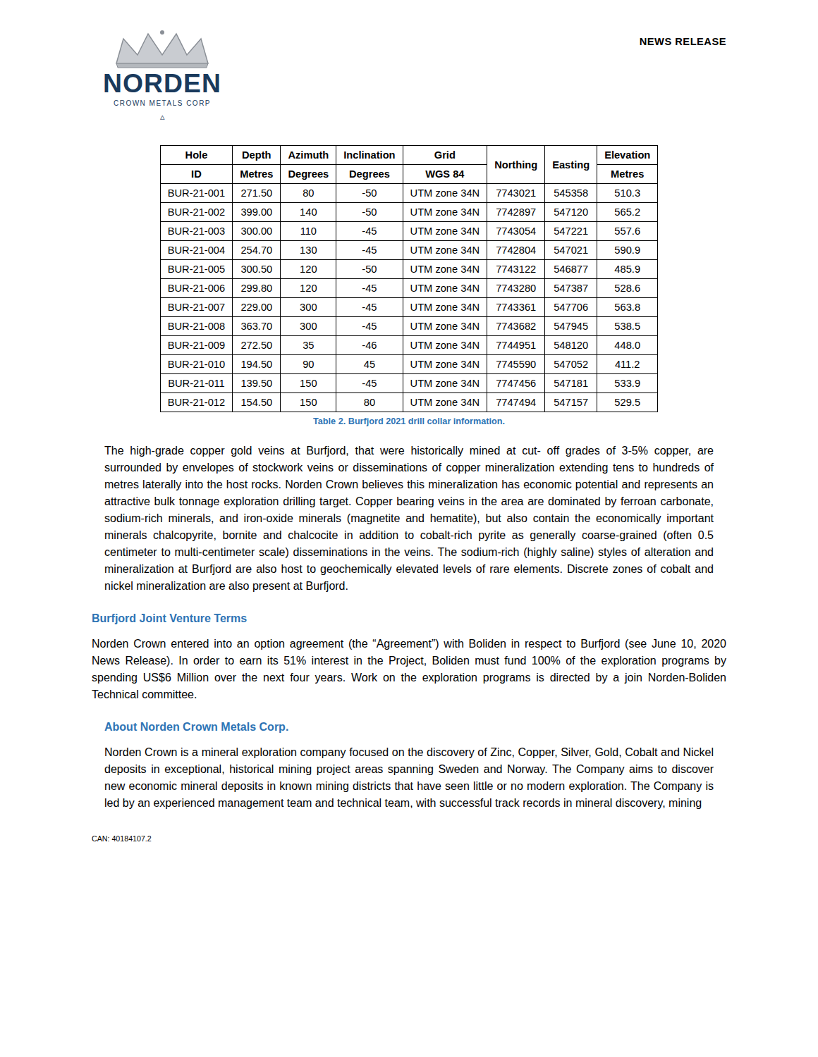NORDEN
CROWN METALS CORP
▵
NEWS RELEASE
| Hole | Depth | Azimuth | Inclination | Grid | Northing | Easting | Elevation |
| --- | --- | --- | --- | --- | --- | --- | --- |
| ID | Metres | Degrees | Degrees | WGS 84 | Metres |
| BUR-21-001 | 271.50 | 80 | -50 | UTM zone 34N | 7743021 | 545358 | 510.3 |
| BUR-21-002 | 399.00 | 140 | -50 | UTM zone 34N | 7742897 | 547120 | 565.2 |
| BUR-21-003 | 300.00 | 110 | -45 | UTM zone 34N | 7743054 | 547221 | 557.6 |
| BUR-21-004 | 254.70 | 130 | -45 | UTM zone 34N | 7742804 | 547021 | 590.9 |
| BUR-21-005 | 300.50 | 120 | -50 | UTM zone 34N | 7743122 | 546877 | 485.9 |
| BUR-21-006 | 299.80 | 120 | -45 | UTM zone 34N | 7743280 | 547387 | 528.6 |
| BUR-21-007 | 229.00 | 300 | -45 | UTM zone 34N | 7743361 | 547706 | 563.8 |
| BUR-21-008 | 363.70 | 300 | -45 | UTM zone 34N | 7743682 | 547945 | 538.5 |
| BUR-21-009 | 272.50 | 35 | -46 | UTM zone 34N | 7744951 | 548120 | 448.0 |
| BUR-21-010 | 194.50 | 90 | 45 | UTM zone 34N | 7745590 | 547052 | 411.2 |
| BUR-21-011 | 139.50 | 150 | -45 | UTM zone 34N | 7747456 | 547181 | 533.9 |
| BUR-21-012 | 154.50 | 150 | 80 | UTM zone 34N | 7747494 | 547157 | 529.5 |
Table 2. Burfjord 2021 drill collar information.
The high-grade copper gold veins at Burfjord, that were historically mined at cut- off grades of 3-5% copper, are surrounded by envelopes of stockwork veins or disseminations of copper mineralization extending tens to hundreds of metres laterally into the host rocks. Norden Crown believes this mineralization has economic potential and represents an attractive bulk tonnage exploration drilling target. Copper bearing veins in the area are dominated by ferroan carbonate, sodium-rich minerals, and iron-oxide minerals (magnetite and hematite), but also contain the economically important minerals chalcopyrite, bornite and chalcocite in addition to cobalt-rich pyrite as generally coarse-grained (often 0.5 centimeter to multi-centimeter scale) disseminations in the veins. The sodium-rich (highly saline) styles of alteration and mineralization at Burfjord are also host to geochemically elevated levels of rare elements. Discrete zones of cobalt and nickel mineralization are also present at Burfjord.
Burfjord Joint Venture Terms
Norden Crown entered into an option agreement (the “Agreement”) with Boliden in respect to Burfjord (see June 10, 2020 News Release). In order to earn its 51% interest in the Project, Boliden must fund 100% of the exploration programs by spending US$6 Million over the next four years. Work on the exploration programs is directed by a join Norden-Boliden Technical committee.
About Norden Crown Metals Corp.
Norden Crown is a mineral exploration company focused on the discovery of Zinc, Copper, Silver, Gold, Cobalt and Nickel deposits in exceptional, historical mining project areas spanning Sweden and Norway. The Company aims to discover new economic mineral deposits in known mining districts that have seen little or no modern exploration. The Company is led by an experienced management team and technical team, with successful track records in mineral discovery, mining
CAN: 40184107.2